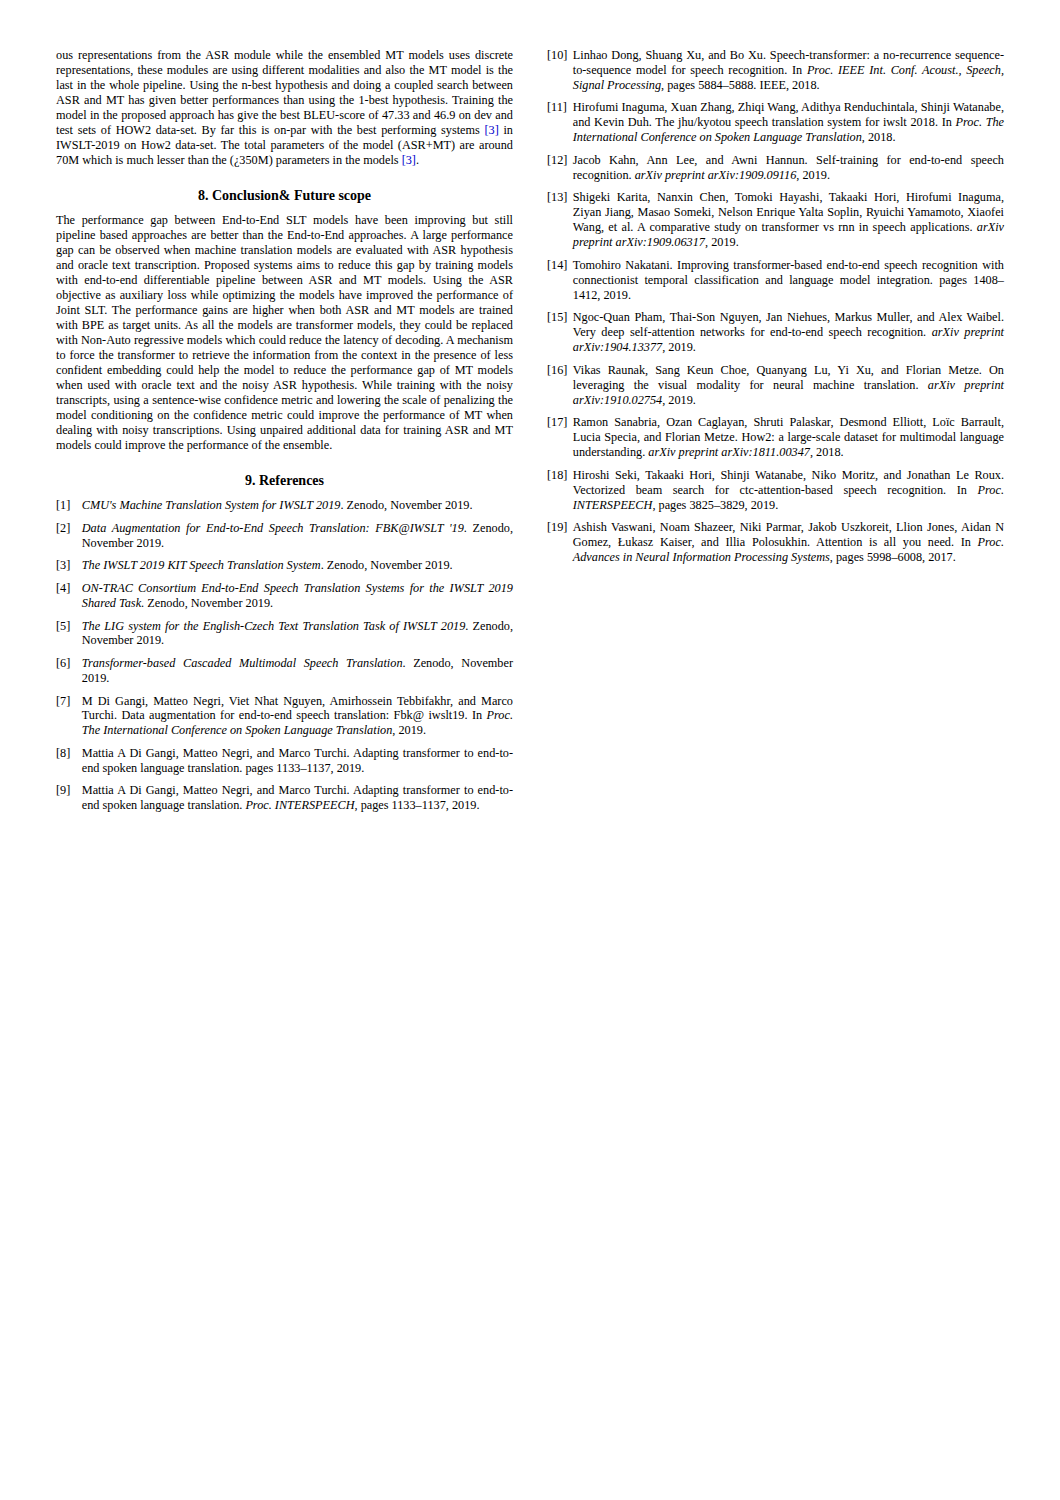ous representations from the ASR module while the ensembled MT models uses discrete representations, these modules are using different modalities and also the MT model is the last in the whole pipeline. Using the n-best hypothesis and doing a coupled search between ASR and MT has given better performances than using the 1-best hypothesis. Training the model in the proposed approach has give the best BLEU-score of 47.33 and 46.9 on dev and test sets of HOW2 data-set. By far this is on-par with the best performing systems [3] in IWSLT-2019 on How2 data-set. The total parameters of the model (ASR+MT) are around 70M which is much lesser than the (¿350M) parameters in the models [3].
8. Conclusion& Future scope
The performance gap between End-to-End SLT models have been improving but still pipeline based approaches are better than the End-to-End approaches. A large performance gap can be observed when machine translation models are evaluated with ASR hypothesis and oracle text transcription. Proposed systems aims to reduce this gap by training models with end-to-end differentiable pipeline between ASR and MT models. Using the ASR objective as auxiliary loss while optimizing the models have improved the performance of Joint SLT. The performance gains are higher when both ASR and MT models are trained with BPE as target units. As all the models are transformer models, they could be replaced with Non-Auto regressive models which could reduce the latency of decoding. A mechanism to force the transformer to retrieve the information from the context in the presence of less confident embedding could help the model to reduce the performance gap of MT models when used with oracle text and the noisy ASR hypothesis. While training with the noisy transcripts, using a sentence-wise confidence metric and lowering the scale of penalizing the model conditioning on the confidence metric could improve the performance of MT when dealing with noisy transcriptions. Using unpaired additional data for training ASR and MT models could improve the performance of the ensemble.
9. References
[1] CMU's Machine Translation System for IWSLT 2019. Zenodo, November 2019.
[2] Data Augmentation for End-to-End Speech Translation: FBK@IWSLT '19. Zenodo, November 2019.
[3] The IWSLT 2019 KIT Speech Translation System. Zenodo, November 2019.
[4] ON-TRAC Consortium End-to-End Speech Translation Systems for the IWSLT 2019 Shared Task. Zenodo, November 2019.
[5] The LIG system for the English-Czech Text Translation Task of IWSLT 2019. Zenodo, November 2019.
[6] Transformer-based Cascaded Multimodal Speech Translation. Zenodo, November 2019.
[7] M Di Gangi, Matteo Negri, Viet Nhat Nguyen, Amirhossein Tebbifakhr, and Marco Turchi. Data augmentation for end-to-end speech translation: Fbk@ iwslt19. In Proc. The International Conference on Spoken Language Translation, 2019.
[8] Mattia A Di Gangi, Matteo Negri, and Marco Turchi. Adapting transformer to end-to-end spoken language translation. pages 1133–1137, 2019.
[9] Mattia A Di Gangi, Matteo Negri, and Marco Turchi. Adapting transformer to end-to-end spoken language translation. Proc. INTERSPEECH, pages 1133–1137, 2019.
[10] Linhao Dong, Shuang Xu, and Bo Xu. Speech-transformer: a no-recurrence sequence-to-sequence model for speech recognition. In Proc. IEEE Int. Conf. Acoust., Speech, Signal Processing, pages 5884–5888. IEEE, 2018.
[11] Hirofumi Inaguma, Xuan Zhang, Zhiqi Wang, Adithya Renduchintala, Shinji Watanabe, and Kevin Duh. The jhu/kyotou speech translation system for iwslt 2018. In Proc. The International Conference on Spoken Language Translation, 2018.
[12] Jacob Kahn, Ann Lee, and Awni Hannun. Self-training for end-to-end speech recognition. arXiv preprint arXiv:1909.09116, 2019.
[13] Shigeki Karita, Nanxin Chen, Tomoki Hayashi, Takaaki Hori, Hirofumi Inaguma, Ziyan Jiang, Masao Someki, Nelson Enrique Yalta Soplin, Ryuichi Yamamoto, Xiaofei Wang, et al. A comparative study on transformer vs rnn in speech applications. arXiv preprint arXiv:1909.06317, 2019.
[14] Tomohiro Nakatani. Improving transformer-based end-to-end speech recognition with connectionist temporal classification and language model integration. pages 1408–1412, 2019.
[15] Ngoc-Quan Pham, Thai-Son Nguyen, Jan Niehues, Markus Muller, and Alex Waibel. Very deep self-attention networks for end-to-end speech recognition. arXiv preprint arXiv:1904.13377, 2019.
[16] Vikas Raunak, Sang Keun Choe, Quanyang Lu, Yi Xu, and Florian Metze. On leveraging the visual modality for neural machine translation. arXiv preprint arXiv:1910.02754, 2019.
[17] Ramon Sanabria, Ozan Caglayan, Shruti Palaskar, Desmond Elliott, Loïc Barrault, Lucia Specia, and Florian Metze. How2: a large-scale dataset for multimodal language understanding. arXiv preprint arXiv:1811.00347, 2018.
[18] Hiroshi Seki, Takaaki Hori, Shinji Watanabe, Niko Moritz, and Jonathan Le Roux. Vectorized beam search for ctc-attention-based speech recognition. In Proc. INTERSPEECH, pages 3825–3829, 2019.
[19] Ashish Vaswani, Noam Shazeer, Niki Parmar, Jakob Uszkoreit, Llion Jones, Aidan N Gomez, Łukasz Kaiser, and Illia Polosukhin. Attention is all you need. In Proc. Advances in Neural Information Processing Systems, pages 5998–6008, 2017.